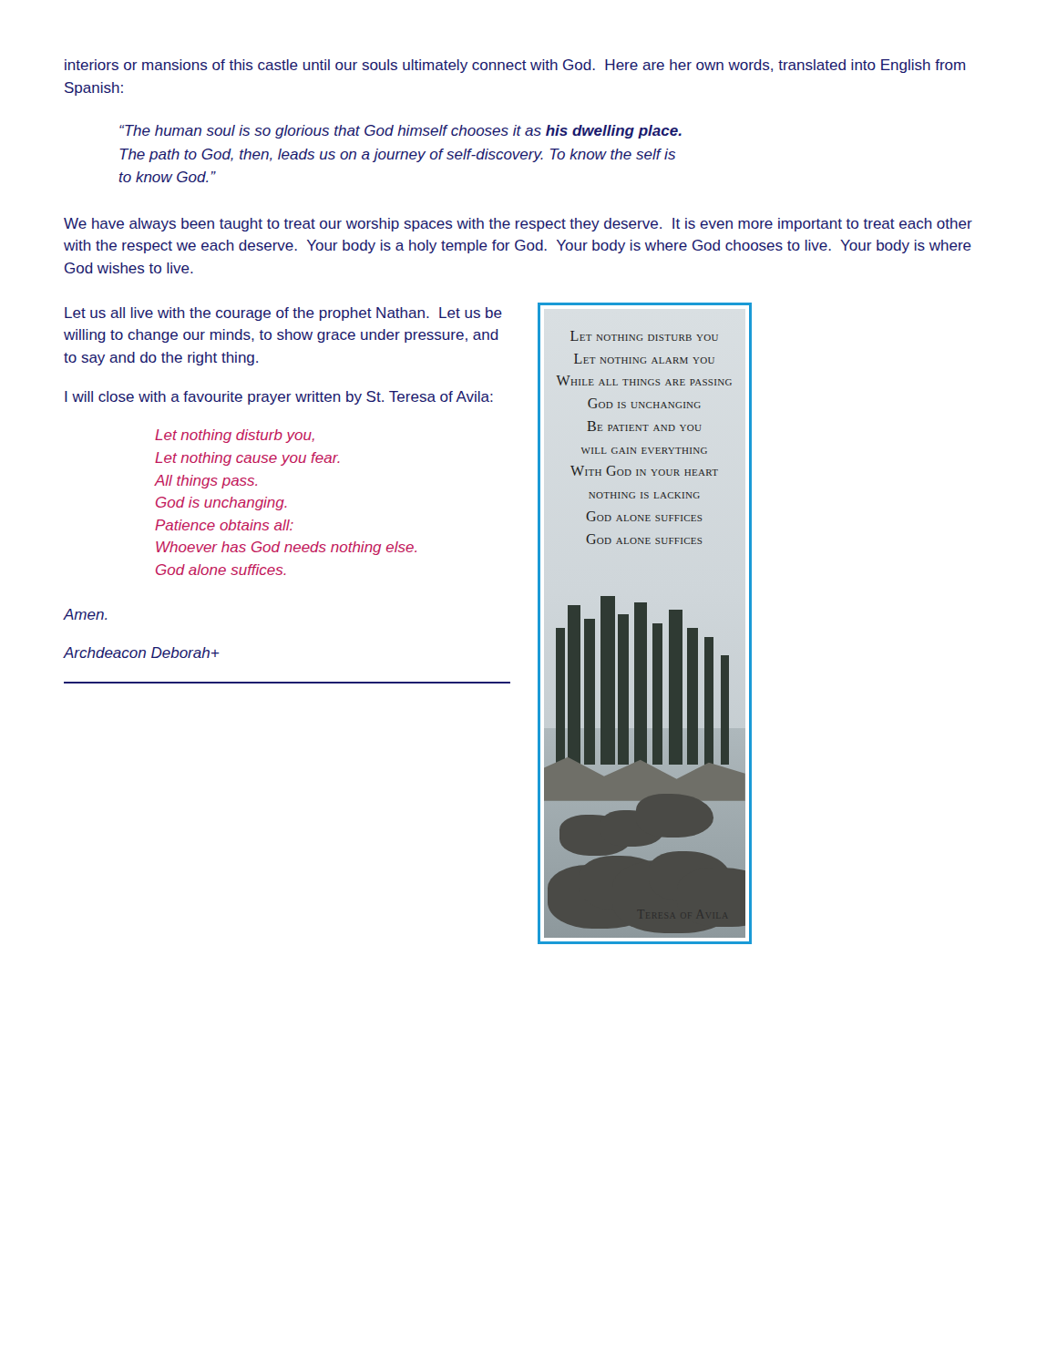interiors or mansions of this castle until our souls ultimately connect with God. Here are her own words, translated into English from Spanish:
“The human soul is so glorious that God himself chooses it as his dwelling place.
The path to God, then, leads us on a journey of self-discovery. To know the self is
to know God.”
We have always been taught to treat our worship spaces with the respect they deserve. It is even more important to treat each other with the respect we each deserve. Your body is a holy temple for God. Your body is where God chooses to live. Your body is where God wishes to live.
Let us all live with the courage of the prophet Nathan. Let us be willing to change our minds, to show grace under pressure, and to say and do the right thing.
I will close with a favourite prayer written by St. Teresa of Avila:
Let nothing disturb you,
Let nothing cause you fear.
All things pass.
God is unchanging.
Patience obtains all:
Whoever has God needs nothing else.
God alone suffices.
Amen.
Archdeacon Deborah+
Let nothing disturb you
Let nothing alarm you
While all things are passing
God is unchanging
Be patient and you
will gain everything
With God in your heart
nothing is lacking
God alone suffices
God alone suffices
Teresa of Avila